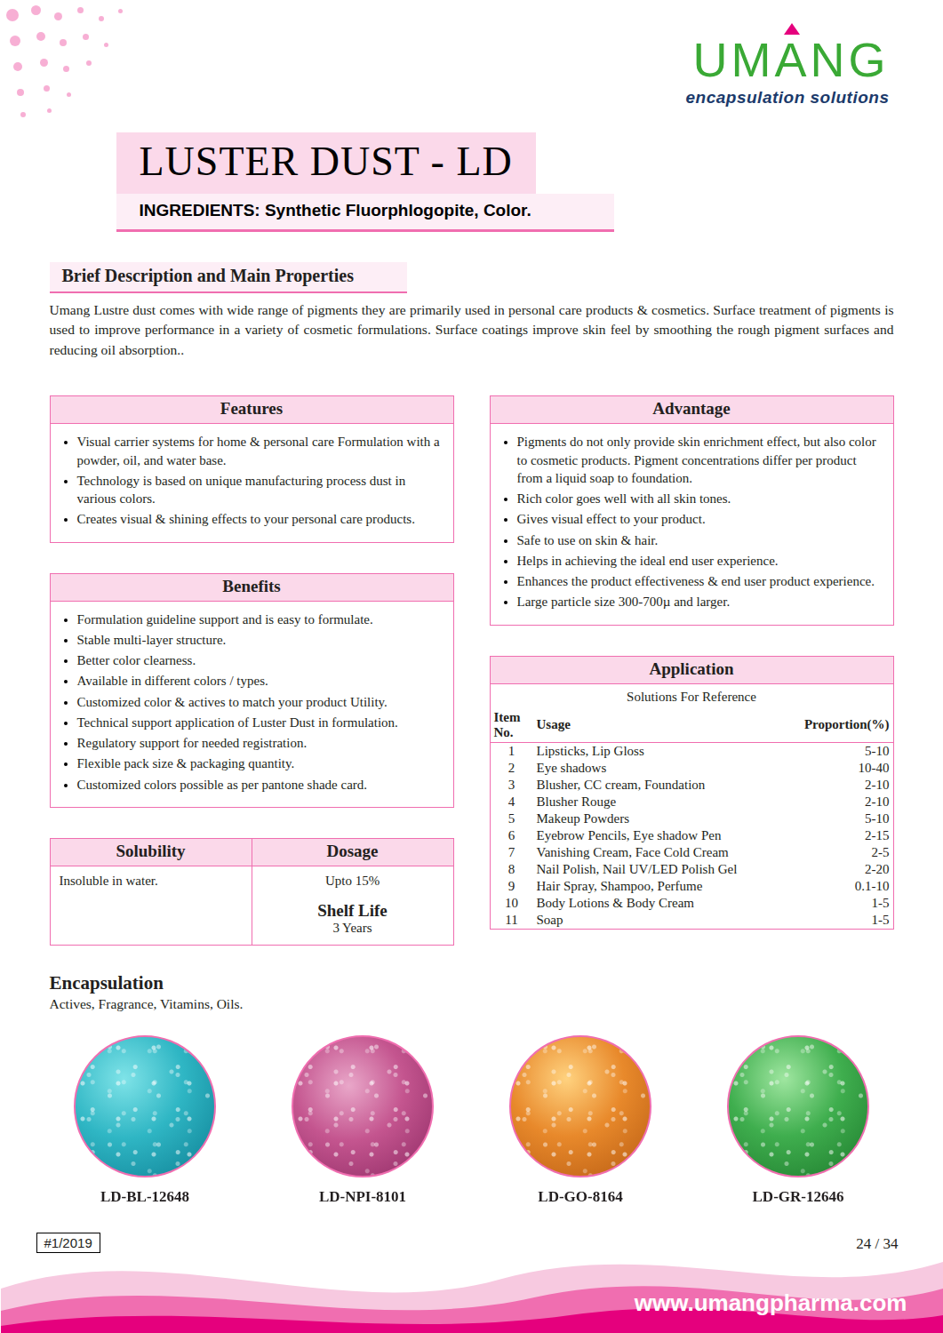UMANG
encapsulation solutions
LUSTER DUST - LD
INGREDIENTS: Synthetic Fluorphlogopite, Color.
Brief Description and Main Properties
Umang Lustre dust comes with wide range of pigments they are primarily used in personal care products & cosmetics. Surface treatment of pigments is used to improve performance in a variety of cosmetic formulations. Surface coatings improve skin feel by smoothing the rough pigment surfaces and reducing oil absorption..
Features
Visual carrier systems for home & personal care Formulation with a powder, oil, and water base.
Technology is based on unique manufacturing process dust in various colors.
Creates visual & shining effects to your personal care products.
Benefits
Formulation guideline support and is easy to formulate.
Stable multi-layer structure.
Better color clearness.
Available in different colors / types.
Customized color & actives to match your product Utility.
Technical support application of Luster Dust in formulation.
Regulatory support for needed registration.
Flexible pack size & packaging quantity.
Customized colors possible as per pantone shade card.
Solubility
Dosage
Insoluble in water.
Upto 15%
Shelf Life
3 Years
Advantage
Pigments do not only provide skin enrichment effect, but also color to cosmetic products. Pigment concentrations differ per product from a liquid soap to foundation.
Rich color goes well with all skin tones.
Gives visual effect to your product.
Safe to use on skin & hair.
Helps in achieving the ideal end user experience.
Enhances the product effectiveness & end user product experience.
Large particle size 300-700µ and larger.
Application
Solutions For Reference
| Item No. | Usage | Proportion(%) |
| --- | --- | --- |
| 1 | Lipsticks, Lip Gloss | 5-10 |
| 2 | Eye shadows | 10-40 |
| 3 | Blusher, CC cream, Foundation | 2-10 |
| 4 | Blusher Rouge | 2-10 |
| 5 | Makeup Powders | 5-10 |
| 6 | Eyebrow Pencils, Eye shadow Pen | 2-15 |
| 7 | Vanishing Cream, Face Cold Cream | 2-5 |
| 8 | Nail Polish, Nail UV/LED Polish Gel | 2-20 |
| 9 | Hair Spray, Shampoo, Perfume | 0.1-10 |
| 10 | Body Lotions & Body Cream | 1-5 |
| 11 | Soap | 1-5 |
Encapsulation
Actives, Fragrance, Vitamins, Oils.
LD-BL-12648
LD-NPI-8101
LD-GO-8164
LD-GR-12646
#1/2019
24 / 34
www.umangpharma.com